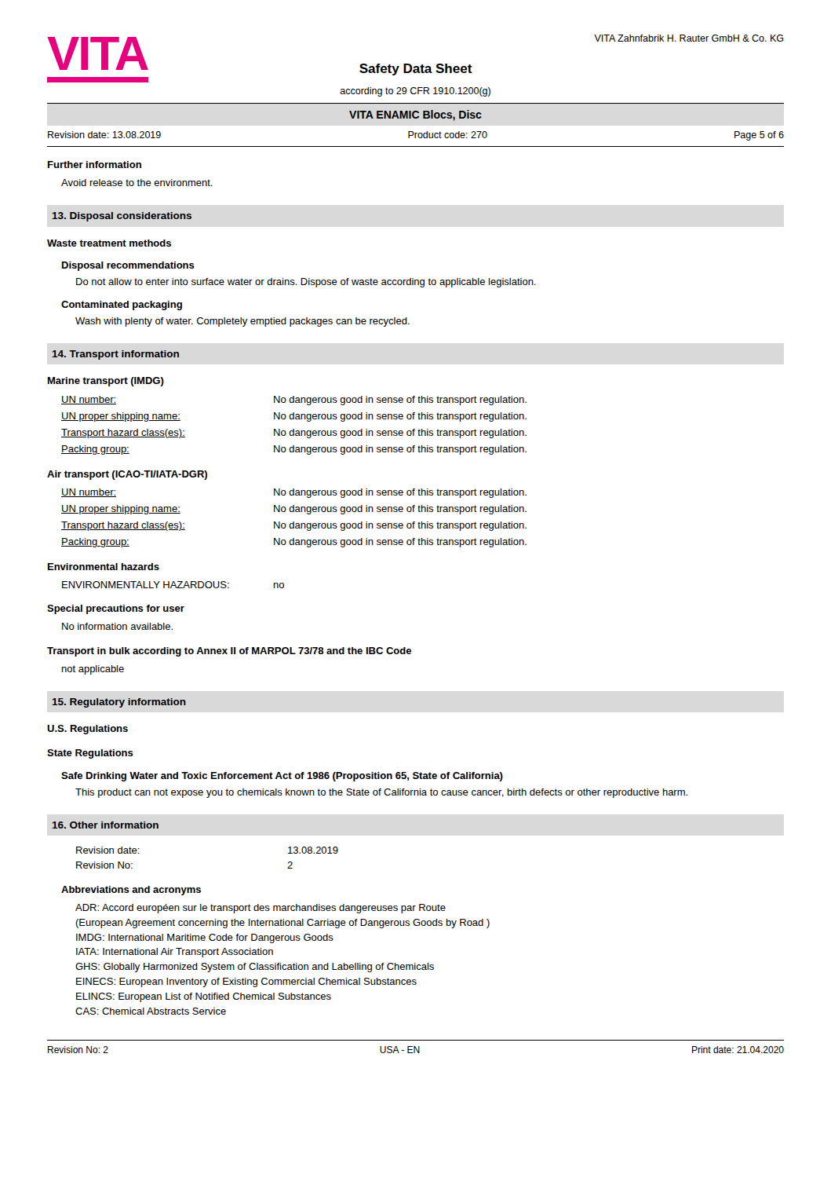VITA
VITA Zahnfabrik H. Rauter GmbH & Co. KG
Safety Data Sheet
according to 29 CFR 1910.1200(g)
VITA ENAMIC Blocs, Disc
Revision date: 13.08.2019 Product code: 270 Page 5 of 6
Further information
Avoid release to the environment.
13. Disposal considerations
Waste treatment methods
Disposal recommendations
Do not allow to enter into surface water or drains. Dispose of waste according to applicable legislation.
Contaminated packaging
Wash with plenty of water. Completely emptied packages can be recycled.
14. Transport information
Marine transport (IMDG)
| UN number: | No dangerous good in sense of this transport regulation. |
| UN proper shipping name: | No dangerous good in sense of this transport regulation. |
| Transport hazard class(es): | No dangerous good in sense of this transport regulation. |
| Packing group: | No dangerous good in sense of this transport regulation. |
Air transport (ICAO-TI/IATA-DGR)
| UN number: | No dangerous good in sense of this transport regulation. |
| UN proper shipping name: | No dangerous good in sense of this transport regulation. |
| Transport hazard class(es): | No dangerous good in sense of this transport regulation. |
| Packing group: | No dangerous good in sense of this transport regulation. |
Environmental hazards
ENVIRONMENTALLY HAZARDOUS:
no
Special precautions for user
No information available.
Transport in bulk according to Annex II of MARPOL 73/78 and the IBC Code
not applicable
15. Regulatory information
U.S. Regulations
State Regulations
Safe Drinking Water and Toxic Enforcement Act of 1986 (Proposition 65, State of California)
This product can not expose you to chemicals known to the State of California to cause cancer, birth defects or other reproductive harm.
16. Other information
Revision date:
13.08.2019
Revision No:
2
Abbreviations and acronyms
ADR: Accord européen sur le transport des marchandises dangereuses par Route
(European Agreement concerning the International Carriage of Dangerous Goods by Road )
IMDG: International Maritime Code for Dangerous Goods
IATA: International Air Transport Association
GHS: Globally Harmonized System of Classification and Labelling of Chemicals
EINECS: European Inventory of Existing Commercial Chemical Substances
ELINCS: European List of Notified Chemical Substances
CAS: Chemical Abstracts Service
Revision No: 2
USA - EN
Print date: 21.04.2020